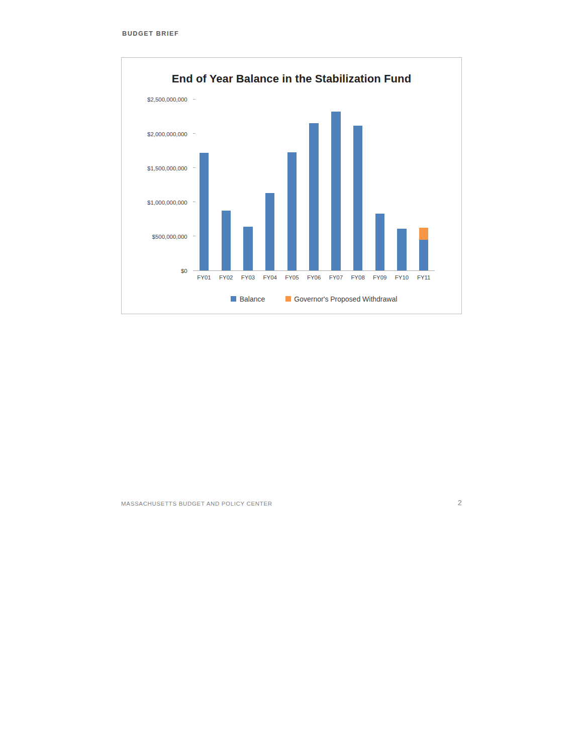BUDGET BRIEF
End of Year Balance in the Stabilization Fund
$2,500,000,000 $2,000,000,000 $1,500,000,000 $1,000,000,000 $500,000,000 $0
FY01 FY02 FY03 FY04 FY05 FY06 FY07 FY08 FY09 FY10 FY11
Balance
Governor's Proposed Withdrawal
MASSACHUSETTS BUDGET AND POLICY CENTER
2